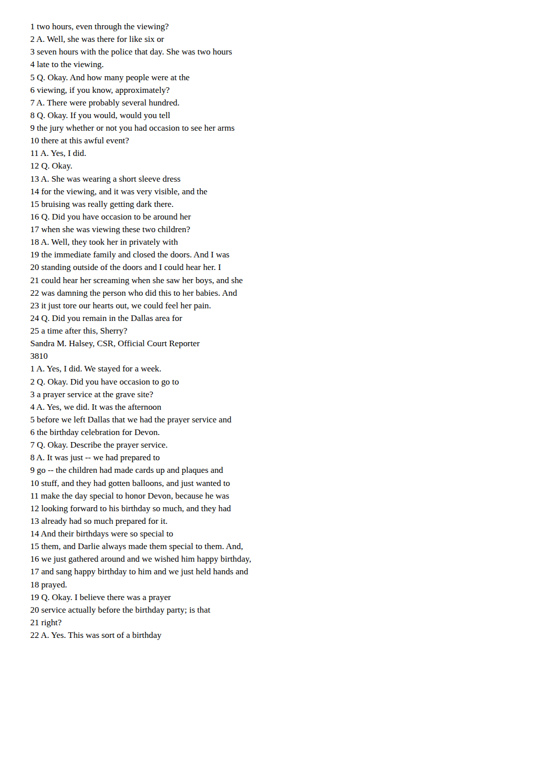1 two hours, even through the viewing?
2 A. Well, she was there for like six or
3 seven hours with the police that day. She was two hours
4 late to the viewing.
5 Q. Okay. And how many people were at the
6 viewing, if you know, approximately?
7 A. There were probably several hundred.
8 Q. Okay. If you would, would you tell
9 the jury whether or not you had occasion to see her arms
10 there at this awful event?
11 A. Yes, I did.
12 Q. Okay.
13 A. She was wearing a short sleeve dress
14 for the viewing, and it was very visible, and the
15 bruising was really getting dark there.
16 Q. Did you have occasion to be around her
17 when she was viewing these two children?
18 A. Well, they took her in privately with
19 the immediate family and closed the doors. And I was
20 standing outside of the doors and I could hear her. I
21 could hear her screaming when she saw her boys, and she
22 was damning the person who did this to her babies. And
23 it just tore our hearts out, we could feel her pain.
24 Q. Did you remain in the Dallas area for
25 a time after this, Sherry?
Sandra M. Halsey, CSR, Official Court Reporter
3810
1 A. Yes, I did. We stayed for a week.
2 Q. Okay. Did you have occasion to go to
3 a prayer service at the grave site?
4 A. Yes, we did. It was the afternoon
5 before we left Dallas that we had the prayer service and
6 the birthday celebration for Devon.
7 Q. Okay. Describe the prayer service.
8 A. It was just -- we had prepared to
9 go -- the children had made cards up and plaques and
10 stuff, and they had gotten balloons, and just wanted to
11 make the day special to honor Devon, because he was
12 looking forward to his birthday so much, and they had
13 already had so much prepared for it.
14 And their birthdays were so special to
15 them, and Darlie always made them special to them. And,
16 we just gathered around and we wished him happy birthday,
17 and sang happy birthday to him and we just held hands and
18 prayed.
19 Q. Okay. I believe there was a prayer
20 service actually before the birthday party; is that
21 right?
22 A. Yes. This was sort of a birthday